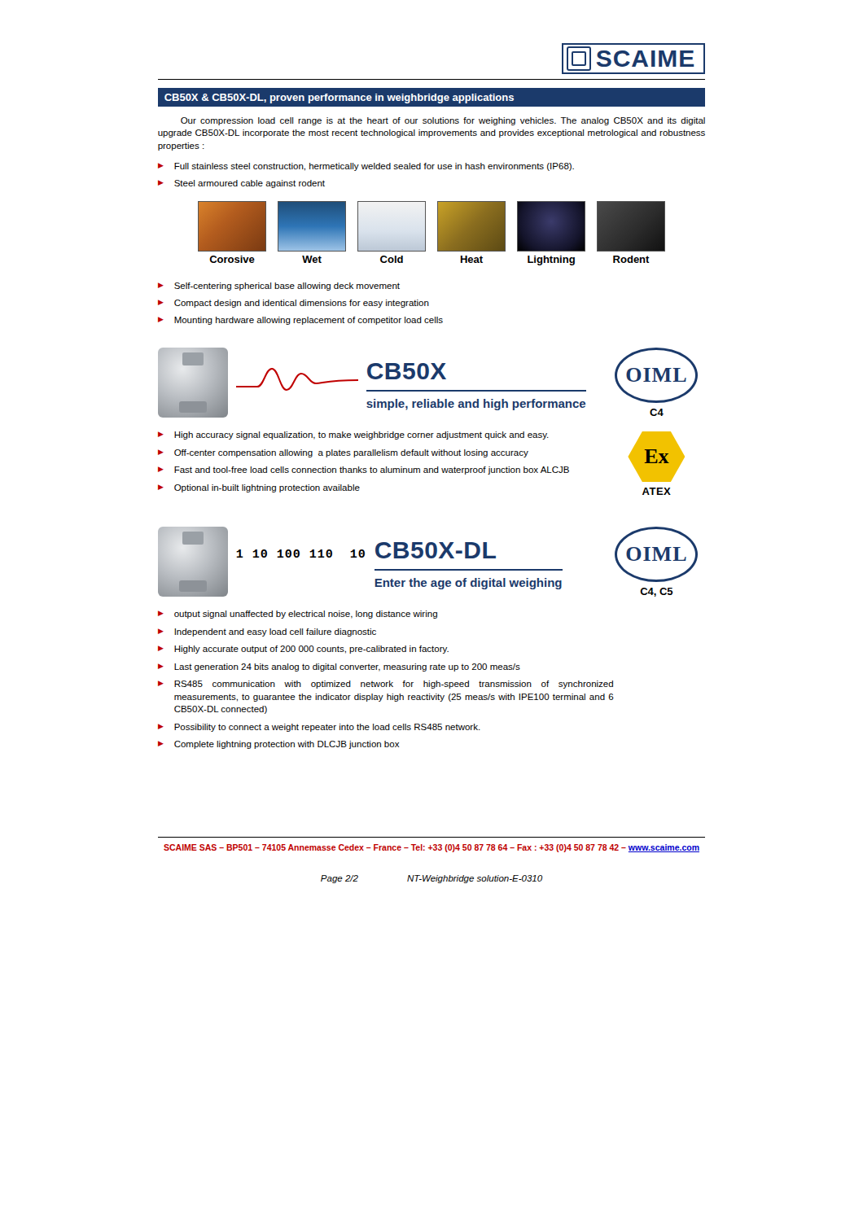SCAIME
CB50X & CB50X-DL, proven performance in weighbridge applications
Our compression load cell range is at the heart of our solutions for weighing vehicles. The analog CB50X and its digital upgrade CB50X-DL incorporate the most recent technological improvements and provides exceptional metrological and robustness properties :
Full stainless steel construction, hermetically welded sealed for use in hash environments (IP68).
Steel armoured cable against rodent
Corosive
Wet
Cold
Heat
Lightning
Rodent
Self-centering spherical base allowing deck movement
Compact design and identical dimensions for easy integration
Mounting hardware allowing replacement of competitor load cells
OIML
C4
Ex
ATEX
CB50X
simple, reliable and high performance
High accuracy signal equalization, to make weighbridge corner adjustment quick and easy.
Off-center compensation allowing a plates parallelism default without losing accuracy
Fast and tool-free load cells connection thanks to aluminum and waterproof junction box ALCJB
Optional in-built lightning protection available
OIML
C4, C5
1 10 100 110 10
CB50X-DL
Enter the age of digital weighing
output signal unaffected by electrical noise, long distance wiring
Independent and easy load cell failure diagnostic
Highly accurate output of 200 000 counts, pre-calibrated in factory.
Last generation 24 bits analog to digital converter, measuring rate up to 200 meas/s
RS485 communication with optimized network for high-speed transmission of synchronized measurements, to guarantee the indicator display high reactivity (25 meas/s with IPE100 terminal and 6 CB50X-DL connected)
Possibility to connect a weight repeater into the load cells RS485 network.
Complete lightning protection with DLCJB junction box
SCAIME SAS – BP501 – 74105 Annemasse Cedex – France – Tel: +33 (0)4 50 87 78 64 – Fax : +33 (0)4 50 87 78 42 – www.scaime.com
Page 2/2 NT-Weighbridge solution-E-0310